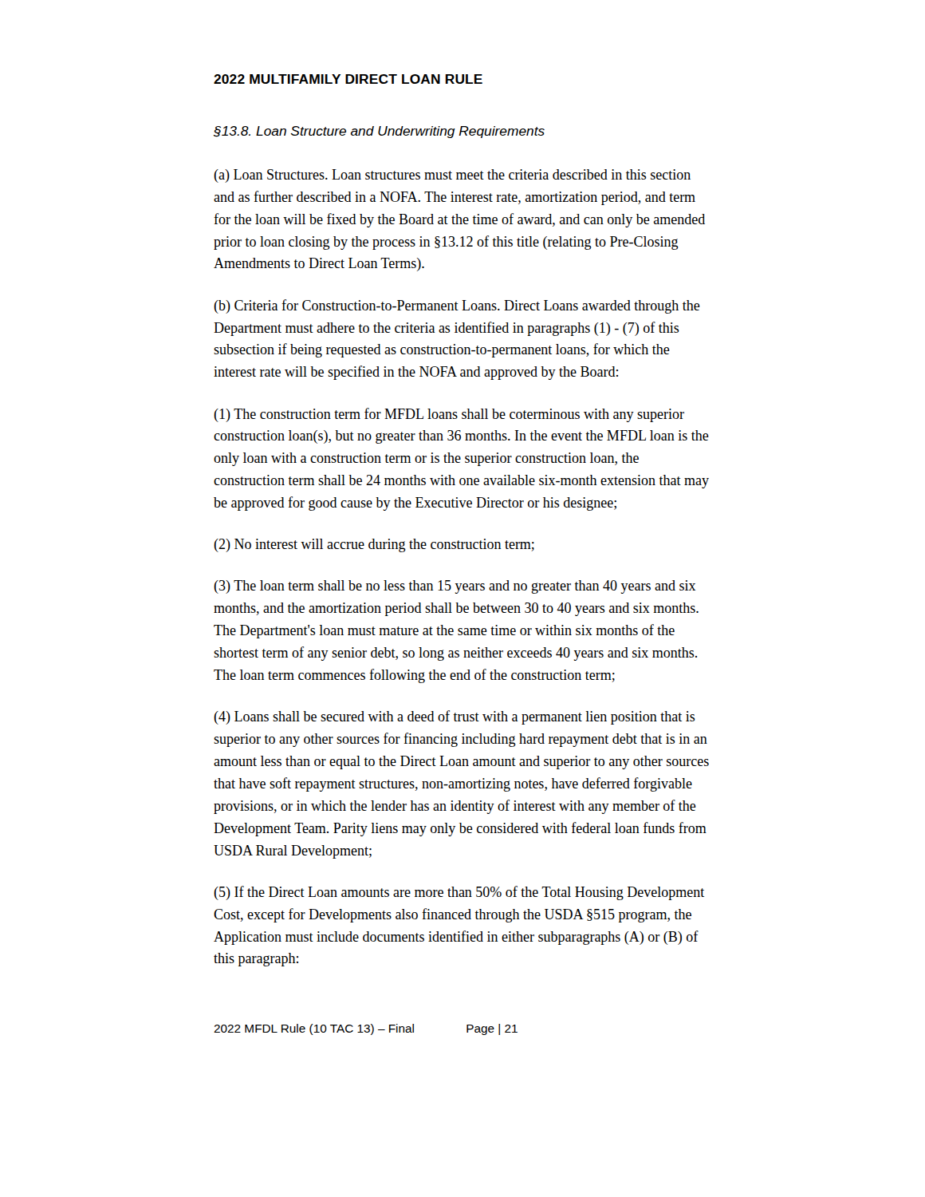2022 MULTIFAMILY DIRECT LOAN RULE
§13.8. Loan Structure and Underwriting Requirements
(a) Loan Structures. Loan structures must meet the criteria described in this section and as further described in a NOFA. The interest rate, amortization period, and term for the loan will be fixed by the Board at the time of award, and can only be amended prior to loan closing by the process in §13.12 of this title (relating to Pre-Closing Amendments to Direct Loan Terms).
(b) Criteria for Construction-to-Permanent Loans. Direct Loans awarded through the Department must adhere to the criteria as identified in paragraphs (1) - (7) of this subsection if being requested as construction-to-permanent loans, for which the interest rate will be specified in the NOFA and approved by the Board:
(1) The construction term for MFDL loans shall be coterminous with any superior construction loan(s), but no greater than 36 months. In the event the MFDL loan is the only loan with a construction term or is the superior construction loan, the construction term shall be 24 months with one available six-month extension that may be approved for good cause by the Executive Director or his designee;
(2) No interest will accrue during the construction term;
(3) The loan term shall be no less than 15 years and no greater than 40 years and six months, and the amortization period shall be between 30 to 40 years and six months. The Department's loan must mature at the same time or within six months of the shortest term of any senior debt, so long as neither exceeds 40 years and six months. The loan term commences following the end of the construction term;
(4) Loans shall be secured with a deed of trust with a permanent lien position that is superior to any other sources for financing including hard repayment debt that is in an amount less than or equal to the Direct Loan amount and superior to any other sources that have soft repayment structures, non-amortizing notes, have deferred forgivable provisions, or in which the lender has an identity of interest with any member of the Development Team. Parity liens may only be considered with federal loan funds from USDA Rural Development;
(5) If the Direct Loan amounts are more than 50% of the Total Housing Development Cost, except for Developments also financed through the USDA §515 program, the Application must include documents identified in either subparagraphs (A) or (B) of this paragraph:
2022 MFDL Rule (10 TAC 13) – Final Page | 21